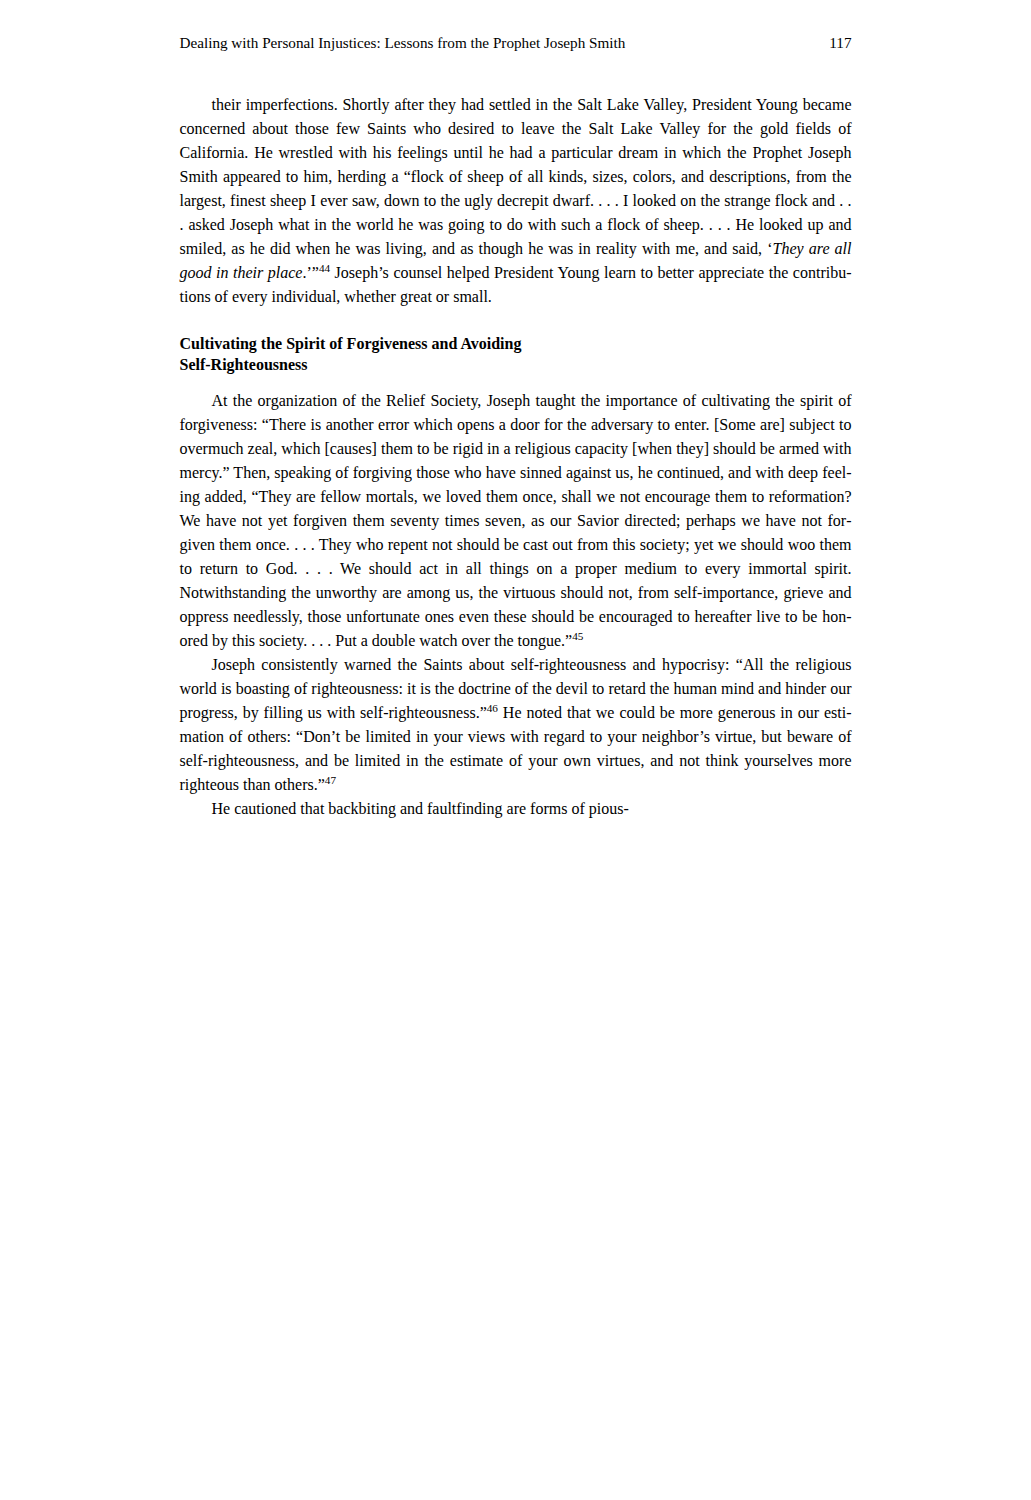Dealing with Personal Injustices: Lessons from the Prophet Joseph Smith 117
their imperfections. Shortly after they had settled in the Salt Lake Valley, President Young became concerned about those few Saints who desired to leave the Salt Lake Valley for the gold fields of California. He wrestled with his feelings until he had a particular dream in which the Prophet Joseph Smith appeared to him, herding a “flock of sheep of all kinds, sizes, colors, and descriptions, from the largest, finest sheep I ever saw, down to the ugly decrepit dwarf. . . . I looked on the strange flock and . . . asked Joseph what in the world he was going to do with such a flock of sheep. . . . He looked up and smiled, as he did when he was living, and as though he was in reality with me, and said, ‘They are all good in their place.’”44 Joseph’s counsel helped President Young learn to better appreciate the contributions of every individual, whether great or small.
Cultivating the Spirit of Forgiveness and Avoiding
Self-Righteousness
At the organization of the Relief Society, Joseph taught the importance of cultivating the spirit of forgiveness: “There is another error which opens a door for the adversary to enter. [Some are] subject to overmuch zeal, which [causes] them to be rigid in a religious capacity [when they] should be armed with mercy.” Then, speaking of forgiving those who have sinned against us, he continued, and with deep feeling added, “They are fellow mortals, we loved them once, shall we not encourage them to reformation? We have not yet forgiven them seventy times seven, as our Savior directed; perhaps we have not forgiven them once. . . . They who repent not should be cast out from this society; yet we should woo them to return to God. . . . We should act in all things on a proper medium to every immortal spirit. Notwithstanding the unworthy are among us, the virtuous should not, from self-importance, grieve and oppress needlessly, those unfortunate ones even these should be encouraged to hereafter live to be honored by this society. . . . Put a double watch over the tongue.”45
Joseph consistently warned the Saints about self-righteousness and hypocrisy: “All the religious world is boasting of righteousness: it is the doctrine of the devil to retard the human mind and hinder our progress, by filling us with self-righteousness.”46 He noted that we could be more generous in our estimation of others: “Don’t be limited in your views with regard to your neighbor’s virtue, but beware of self-righteousness, and be limited in the estimate of your own virtues, and not think yourselves more righteous than others.”47
He cautioned that backbiting and faultfinding are forms of pious-